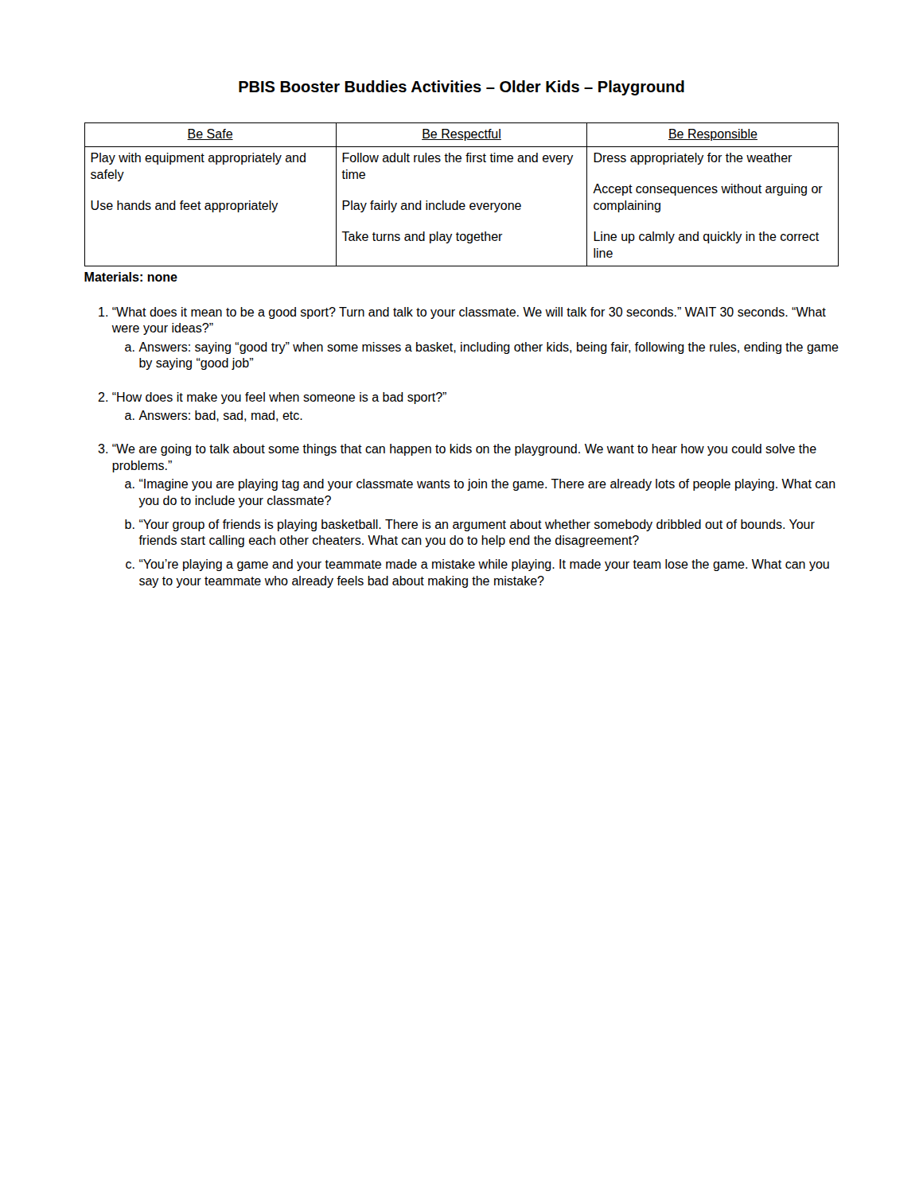PBIS Booster Buddies Activities – Older Kids – Playground
| Be Safe | Be Respectful | Be Responsible |
| --- | --- | --- |
| Play with equipment appropriately and safely Use hands and feet appropriately | Follow adult rules the first time and every time Play fairly and include everyone Take turns and play together | Dress appropriately for the weather Accept consequences without arguing or complaining Line up calmly and quickly in the correct line |
Materials: none
“What does it mean to be a good sport? Turn and talk to your classmate. We will talk for 30 seconds.” WAIT 30 seconds. “What were your ideas?”
Answers: saying “good try” when some misses a basket, including other kids, being fair, following the rules, ending the game by saying “good job”
“How does it make you feel when someone is a bad sport?”
Answers: bad, sad, mad, etc.
“We are going to talk about some things that can happen to kids on the playground. We want to hear how you could solve the problems.”
“Imagine you are playing tag and your classmate wants to join the game. There are already lots of people playing. What can you do to include your classmate?
“Your group of friends is playing basketball. There is an argument about whether somebody dribbled out of bounds. Your friends start calling each other cheaters. What can you do to help end the disagreement?
“You’re playing a game and your teammate made a mistake while playing. It made your team lose the game. What can you say to your teammate who already feels bad about making the mistake?